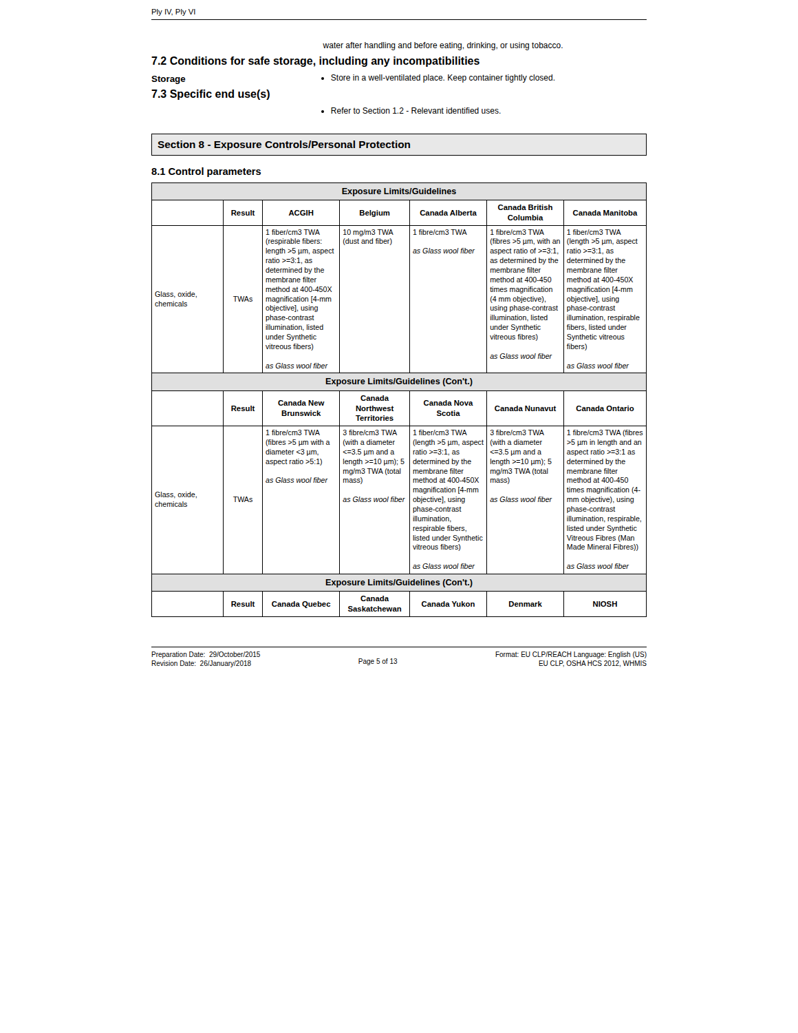Ply IV, Ply VI
water after handling and before eating, drinking, or using tobacco.
7.2 Conditions for safe storage, including any incompatibilities
Storage
Store in a well-ventilated place. Keep container tightly closed.
7.3 Specific end use(s)
Refer to Section 1.2 - Relevant identified uses.
Section 8 - Exposure Controls/Personal Protection
8.1 Control parameters
| Exposure Limits/Guidelines |
| | Result | ACGIH | Belgium | Canada Alberta | Canada British Columbia | Canada Manitoba |
| Glass, oxide, chemicals | TWAs | 1 fiber/cm3 TWA (respirable fibers: length >5 µm, aspect ratio >=3:1, as determined by the membrane filter method at 400-450X magnification [4-mm objective], using phase-contrast illumination, listed under Synthetic vitreous fibers) as Glass wool fiber | 10 mg/m3 TWA (dust and fiber) | 1 fibre/cm3 TWA as Glass wool fiber | 1 fibre/cm3 TWA (fibres >5 µm, with an aspect ratio of >=3:1, as determined by the membrane filter method at 400-450 times magnification (4 mm objective), using phase-contrast illumination, listed under Synthetic vitreous fibres) as Glass wool fiber | 1 fiber/cm3 TWA (length >5 µm, aspect ratio >=3:1, as determined by the membrane filter method at 400-450X magnification [4-mm objective], using phase-contrast illumination, respirable fibers, listed under Synthetic vitreous fibers) as Glass wool fiber |
| Exposure Limits/Guidelines (Con't.) |
| | Result | Canada New Brunswick | Canada Northwest Territories | Canada Nova Scotia | Canada Nunavut | Canada Ontario |
| Glass, oxide, chemicals | TWAs | 1 fibre/cm3 TWA (fibres >5 µm with a diameter <3 µm, aspect ratio >5:1) as Glass wool fiber | 3 fibre/cm3 TWA (with a diameter <=3.5 µm and a length >=10 µm); 5 mg/m3 TWA (total mass) as Glass wool fiber | 1 fiber/cm3 TWA (length >5 µm, aspect ratio >=3:1, as determined by the membrane filter method at 400-450X magnification [4-mm objective], using phase-contrast illumination, respirable fibers, listed under Synthetic vitreous fibers) as Glass wool fiber | 3 fibre/cm3 TWA (with a diameter <=3.5 µm and a length >=10 µm); 5 mg/m3 TWA (total mass) as Glass wool fiber | 1 fibre/cm3 TWA (fibres >5 µm in length and an aspect ratio >=3:1 as determined by the membrane filter method at 400-450 times magnification (4-mm objective), using phase-contrast illumination, respirable, listed under Synthetic Vitreous Fibres (Man Made Mineral Fibres)) as Glass wool fiber |
| Exposure Limits/Guidelines (Con't.) |
| | Result | Canada Quebec | Canada Saskatchewan | Canada Yukon | Denmark | NIOSH |
Preparation Date: 29/October/2015
Revision Date: 26/January/2018
Page 5 of 13
Format: EU CLP/REACH Language: English (US)
EU CLP, OSHA HCS 2012, WHMIS